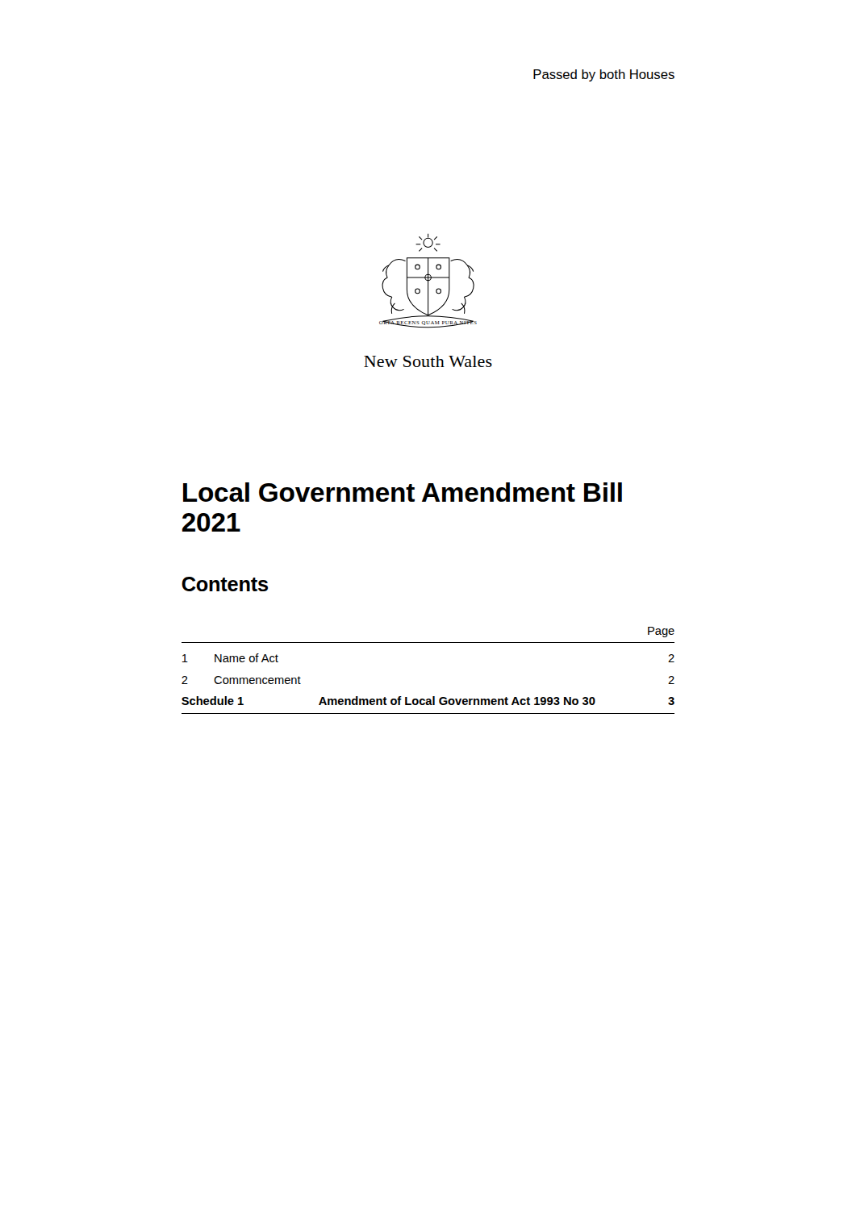Passed by both Houses
ORTA RECENS QUAM PURA NITES
New South Wales
Local Government Amendment Bill 2021
Contents
| | | | Page |
| 1 | Name of Act | | 2 |
| 2 | Commencement | | 2 |
| Schedule 1 | Amendment of Local Government Act 1993 No 30 | 3 |